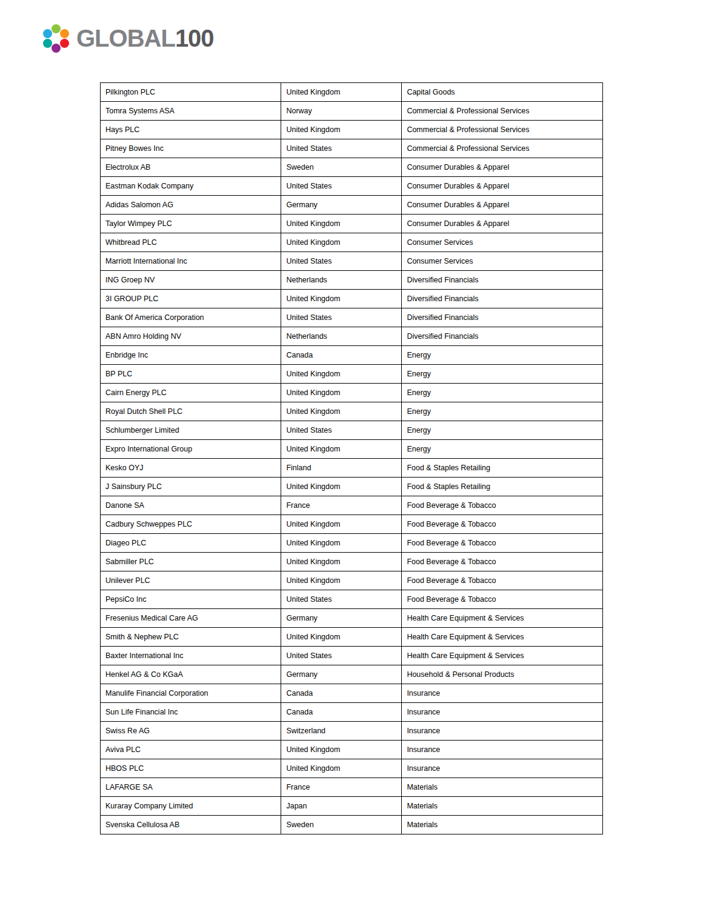GLOBAL100
| Pilkington PLC | United Kingdom | Capital Goods |
| Tomra Systems ASA | Norway | Commercial & Professional Services |
| Hays PLC | United Kingdom | Commercial & Professional Services |
| Pitney Bowes Inc | United States | Commercial & Professional Services |
| Electrolux AB | Sweden | Consumer Durables & Apparel |
| Eastman Kodak Company | United States | Consumer Durables & Apparel |
| Adidas Salomon AG | Germany | Consumer Durables & Apparel |
| Taylor Wimpey PLC | United Kingdom | Consumer Durables & Apparel |
| Whitbread PLC | United Kingdom | Consumer Services |
| Marriott International Inc | United States | Consumer Services |
| ING Groep NV | Netherlands | Diversified Financials |
| 3I GROUP PLC | United Kingdom | Diversified Financials |
| Bank Of America Corporation | United States | Diversified Financials |
| ABN Amro Holding NV | Netherlands | Diversified Financials |
| Enbridge Inc | Canada | Energy |
| BP PLC | United Kingdom | Energy |
| Cairn Energy PLC | United Kingdom | Energy |
| Royal Dutch Shell PLC | United Kingdom | Energy |
| Schlumberger Limited | United States | Energy |
| Expro International Group | United Kingdom | Energy |
| Kesko OYJ | Finland | Food & Staples Retailing |
| J Sainsbury PLC | United Kingdom | Food & Staples Retailing |
| Danone SA | France | Food Beverage & Tobacco |
| Cadbury Schweppes PLC | United Kingdom | Food Beverage & Tobacco |
| Diageo PLC | United Kingdom | Food Beverage & Tobacco |
| Sabmiller PLC | United Kingdom | Food Beverage & Tobacco |
| Unilever PLC | United Kingdom | Food Beverage & Tobacco |
| PepsiCo Inc | United States | Food Beverage & Tobacco |
| Fresenius Medical Care AG | Germany | Health Care Equipment & Services |
| Smith & Nephew PLC | United Kingdom | Health Care Equipment & Services |
| Baxter International Inc | United States | Health Care Equipment & Services |
| Henkel AG & Co KGaA | Germany | Household & Personal Products |
| Manulife Financial Corporation | Canada | Insurance |
| Sun Life Financial Inc | Canada | Insurance |
| Swiss Re AG | Switzerland | Insurance |
| Aviva PLC | United Kingdom | Insurance |
| HBOS PLC | United Kingdom | Insurance |
| LAFARGE SA | France | Materials |
| Kuraray Company Limited | Japan | Materials |
| Svenska Cellulosa AB | Sweden | Materials |